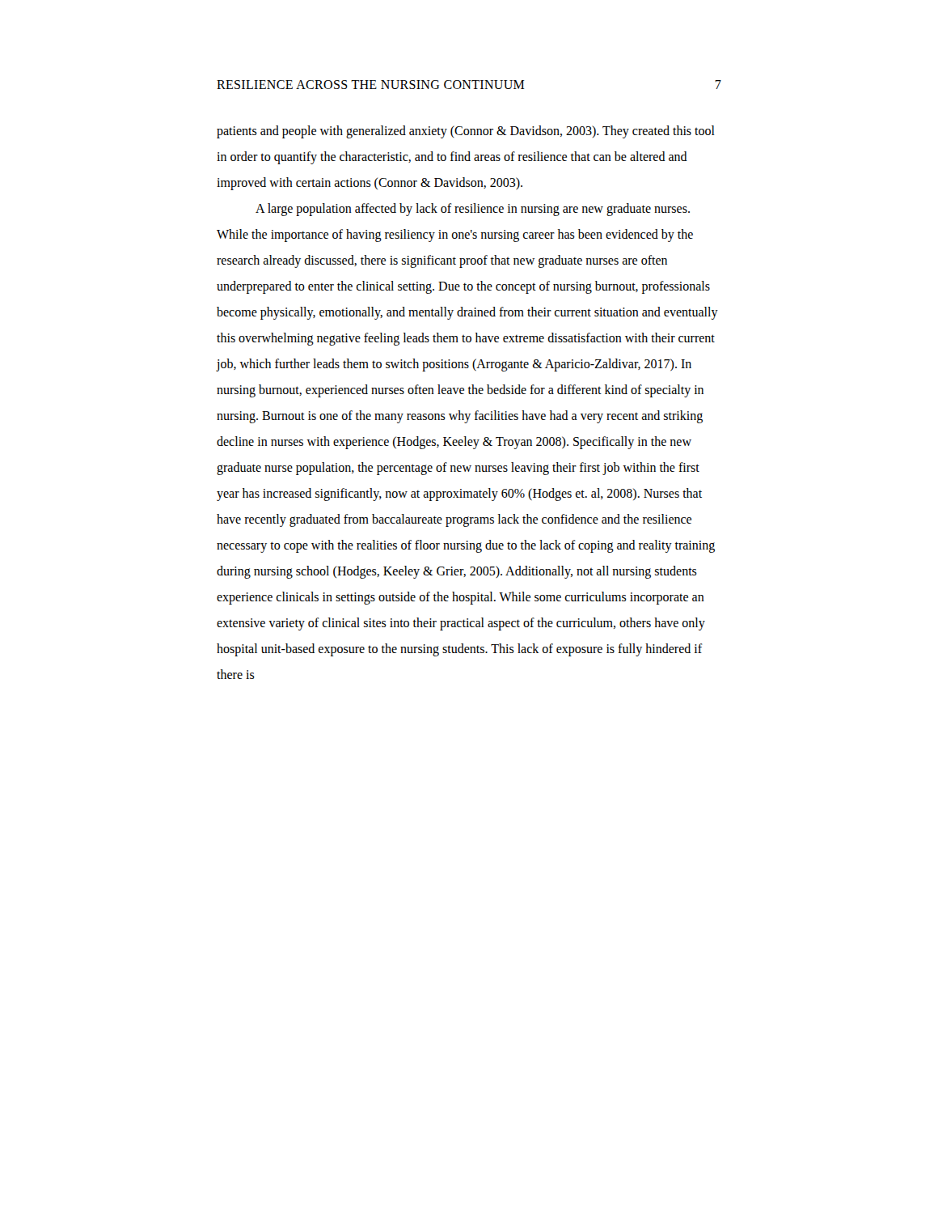Resilience Across the Nursing Continuum 7
patients and people with generalized anxiety (Connor & Davidson, 2003). They created this tool in order to quantify the characteristic, and to find areas of resilience that can be altered and improved with certain actions (Connor & Davidson, 2003).
A large population affected by lack of resilience in nursing are new graduate nurses. While the importance of having resiliency in one's nursing career has been evidenced by the research already discussed, there is significant proof that new graduate nurses are often underprepared to enter the clinical setting. Due to the concept of nursing burnout, professionals become physically, emotionally, and mentally drained from their current situation and eventually this overwhelming negative feeling leads them to have extreme dissatisfaction with their current job, which further leads them to switch positions (Arrogante & Aparicio-Zaldivar, 2017). In nursing burnout, experienced nurses often leave the bedside for a different kind of specialty in nursing. Burnout is one of the many reasons why facilities have had a very recent and striking decline in nurses with experience (Hodges, Keeley & Troyan 2008). Specifically in the new graduate nurse population, the percentage of new nurses leaving their first job within the first year has increased significantly, now at approximately 60% (Hodges et. al, 2008). Nurses that have recently graduated from baccalaureate programs lack the confidence and the resilience necessary to cope with the realities of floor nursing due to the lack of coping and reality training during nursing school (Hodges, Keeley & Grier, 2005). Additionally, not all nursing students experience clinicals in settings outside of the hospital. While some curriculums incorporate an extensive variety of clinical sites into their practical aspect of the curriculum, others have only hospital unit-based exposure to the nursing students. This lack of exposure is fully hindered if there is